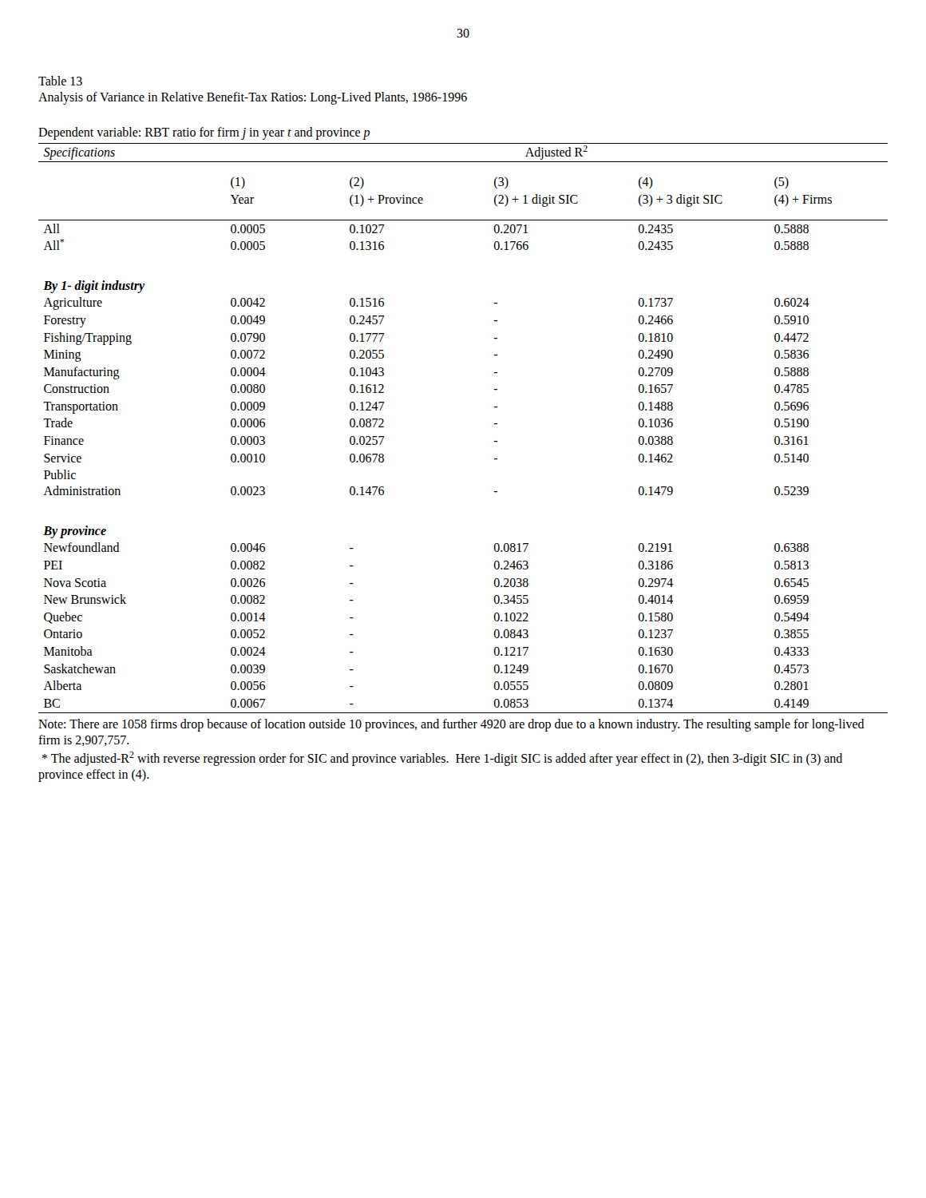30
Table 13
Analysis of Variance in Relative Benefit-Tax Ratios: Long-Lived Plants, 1986-1996
Dependent variable: RBT ratio for firm j in year t and province p
| Specifications | Adjusted R 2 |
| | (1) | (2) | (3) | (4) | (5) |
| | Year | (1) + Province | (2) + 1 digit SIC | (3) + 3 digit SIC | (4) + Firms |
| All | 0.0005 | 0.1027 | 0.2071 | 0.2435 | 0.5888 |
| All * | 0.0005 | 0.1316 | 0.1766 | 0.2435 | 0.5888 |
| By 1- digit industry |
| Agriculture | 0.0042 | 0.1516 | - | 0.1737 | 0.6024 |
| Forestry | 0.0049 | 0.2457 | - | 0.2466 | 0.5910 |
| Fishing/Trapping | 0.0790 | 0.1777 | - | 0.1810 | 0.4472 |
| Mining | 0.0072 | 0.2055 | - | 0.2490 | 0.5836 |
| Manufacturing | 0.0004 | 0.1043 | - | 0.2709 | 0.5888 |
| Construction | 0.0080 | 0.1612 | - | 0.1657 | 0.4785 |
| Transportation | 0.0009 | 0.1247 | - | 0.1488 | 0.5696 |
| Trade | 0.0006 | 0.0872 | - | 0.1036 | 0.5190 |
| Finance | 0.0003 | 0.0257 | - | 0.0388 | 0.3161 |
| Service | 0.0010 | 0.0678 | - | 0.1462 | 0.5140 |
| Public Administration | 0.0023 | 0.1476 | - | 0.1479 | 0.5239 |
| By province |
| Newfoundland | 0.0046 | - | 0.0817 | 0.2191 | 0.6388 |
| PEI | 0.0082 | - | 0.2463 | 0.3186 | 0.5813 |
| Nova Scotia | 0.0026 | - | 0.2038 | 0.2974 | 0.6545 |
| New Brunswick | 0.0082 | - | 0.3455 | 0.4014 | 0.6959 |
| Quebec | 0.0014 | - | 0.1022 | 0.1580 | 0.5494 |
| Ontario | 0.0052 | - | 0.0843 | 0.1237 | 0.3855 |
| Manitoba | 0.0024 | - | 0.1217 | 0.1630 | 0.4333 |
| Saskatchewan | 0.0039 | - | 0.1249 | 0.1670 | 0.4573 |
| Alberta | 0.0056 | - | 0.0555 | 0.0809 | 0.2801 |
| BC | 0.0067 | - | 0.0853 | 0.1374 | 0.4149 |
Note: There are 1058 firms drop because of location outside 10 provinces, and further 4920 are drop due to a known industry. The resulting sample for long-lived firm is 2,907,757.
* The adjusted-R2 with reverse regression order for SIC and province variables. Here 1-digit SIC is added after year effect in (2), then 3-digit SIC in (3) and province effect in (4).